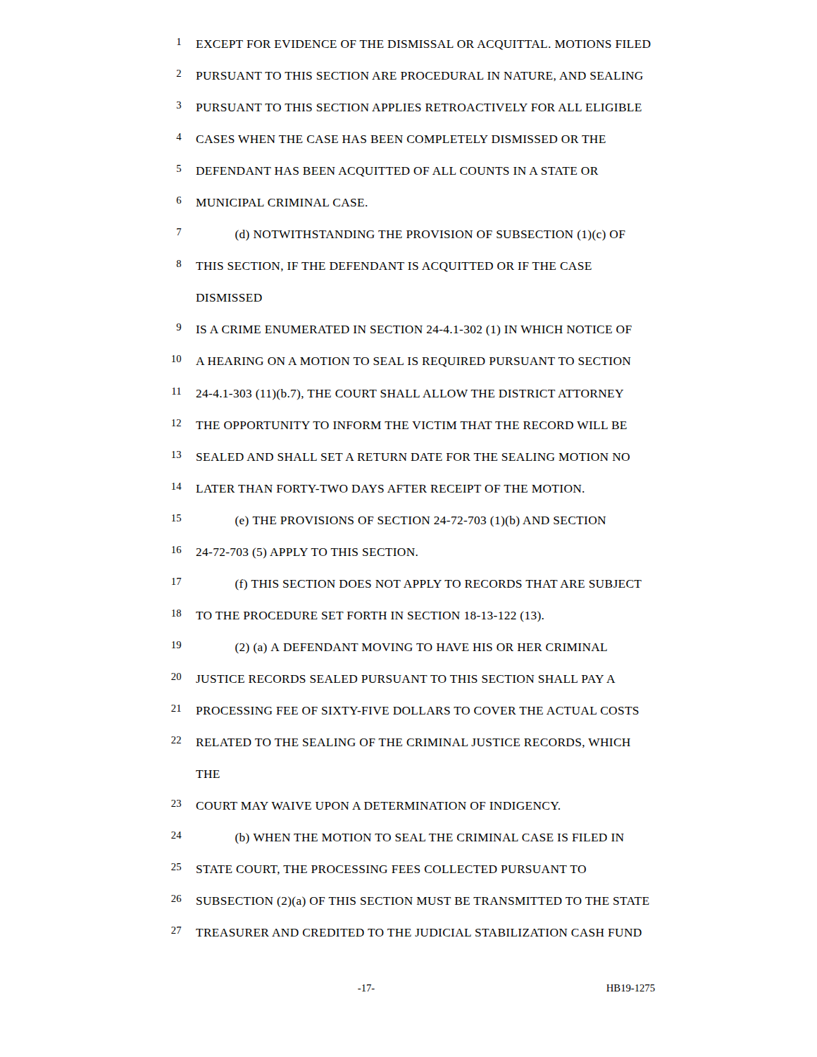EXCEPT FOR EVIDENCE OF THE DISMISSAL OR ACQUITTAL. MOTIONS FILED
PURSUANT TO THIS SECTION ARE PROCEDURAL IN NATURE, AND SEALING
PURSUANT TO THIS SECTION APPLIES RETROACTIVELY FOR ALL ELIGIBLE
CASES WHEN THE CASE HAS BEEN COMPLETELY DISMISSED OR THE
DEFENDANT HAS BEEN ACQUITTED OF ALL COUNTS IN A STATE OR
MUNICIPAL CRIMINAL CASE.
(d) NOTWITHSTANDING THE PROVISION OF SUBSECTION (1)(c) OF
THIS SECTION, IF THE DEFENDANT IS ACQUITTED OR IF THE CASE DISMISSED
IS A CRIME ENUMERATED IN SECTION 24-4.1-302 (1) IN WHICH NOTICE OF
A HEARING ON A MOTION TO SEAL IS REQUIRED PURSUANT TO SECTION
24-4.1-303 (11)(b.7), THE COURT SHALL ALLOW THE DISTRICT ATTORNEY
THE OPPORTUNITY TO INFORM THE VICTIM THAT THE RECORD WILL BE
SEALED AND SHALL SET A RETURN DATE FOR THE SEALING MOTION NO
LATER THAN FORTY-TWO DAYS AFTER RECEIPT OF THE MOTION.
(e) THE PROVISIONS OF SECTION 24-72-703 (1)(b) AND SECTION
24-72-703 (5) APPLY TO THIS SECTION.
(f) THIS SECTION DOES NOT APPLY TO RECORDS THAT ARE SUBJECT
TO THE PROCEDURE SET FORTH IN SECTION 18-13-122 (13).
(2) (a) A DEFENDANT MOVING TO HAVE HIS OR HER CRIMINAL
JUSTICE RECORDS SEALED PURSUANT TO THIS SECTION SHALL PAY A
PROCESSING FEE OF SIXTY-FIVE DOLLARS TO COVER THE ACTUAL COSTS
RELATED TO THE SEALING OF THE CRIMINAL JUSTICE RECORDS, WHICH THE
COURT MAY WAIVE UPON A DETERMINATION OF INDIGENCY.
(b) WHEN THE MOTION TO SEAL THE CRIMINAL CASE IS FILED IN
STATE COURT, THE PROCESSING FEES COLLECTED PURSUANT TO
SUBSECTION (2)(a) OF THIS SECTION MUST BE TRANSMITTED TO THE STATE
TREASURER AND CREDITED TO THE JUDICIAL STABILIZATION CASH FUND
-17-
HB19-1275